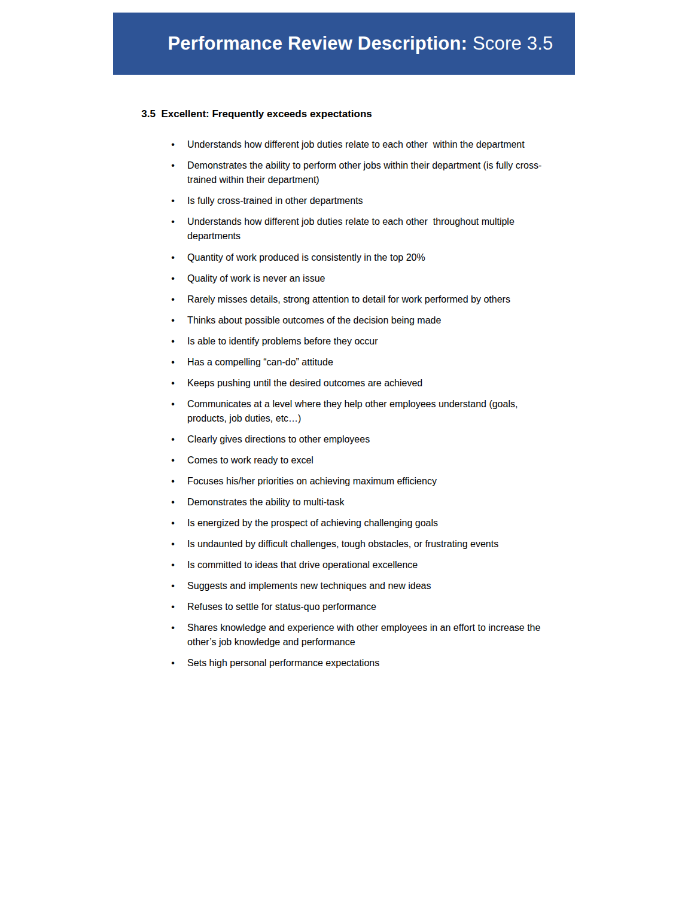Performance Review Description: Score 3.5
3.5 Excellent: Frequently exceeds expectations
Understands how different job duties relate to each other within the department
Demonstrates the ability to perform other jobs within their department (is fully cross-trained within their department)
Is fully cross-trained in other departments
Understands how different job duties relate to each other throughout multiple departments
Quantity of work produced is consistently in the top 20%
Quality of work is never an issue
Rarely misses details, strong attention to detail for work performed by others
Thinks about possible outcomes of the decision being made
Is able to identify problems before they occur
Has a compelling “can-do” attitude
Keeps pushing until the desired outcomes are achieved
Communicates at a level where they help other employees understand (goals, products, job duties, etc…)
Clearly gives directions to other employees
Comes to work ready to excel
Focuses his/her priorities on achieving maximum efficiency
Demonstrates the ability to multi-task
Is energized by the prospect of achieving challenging goals
Is undaunted by difficult challenges, tough obstacles, or frustrating events
Is committed to ideas that drive operational excellence
Suggests and implements new techniques and new ideas
Refuses to settle for status-quo performance
Shares knowledge and experience with other employees in an effort to increase the other’s job knowledge and performance
Sets high personal performance expectations